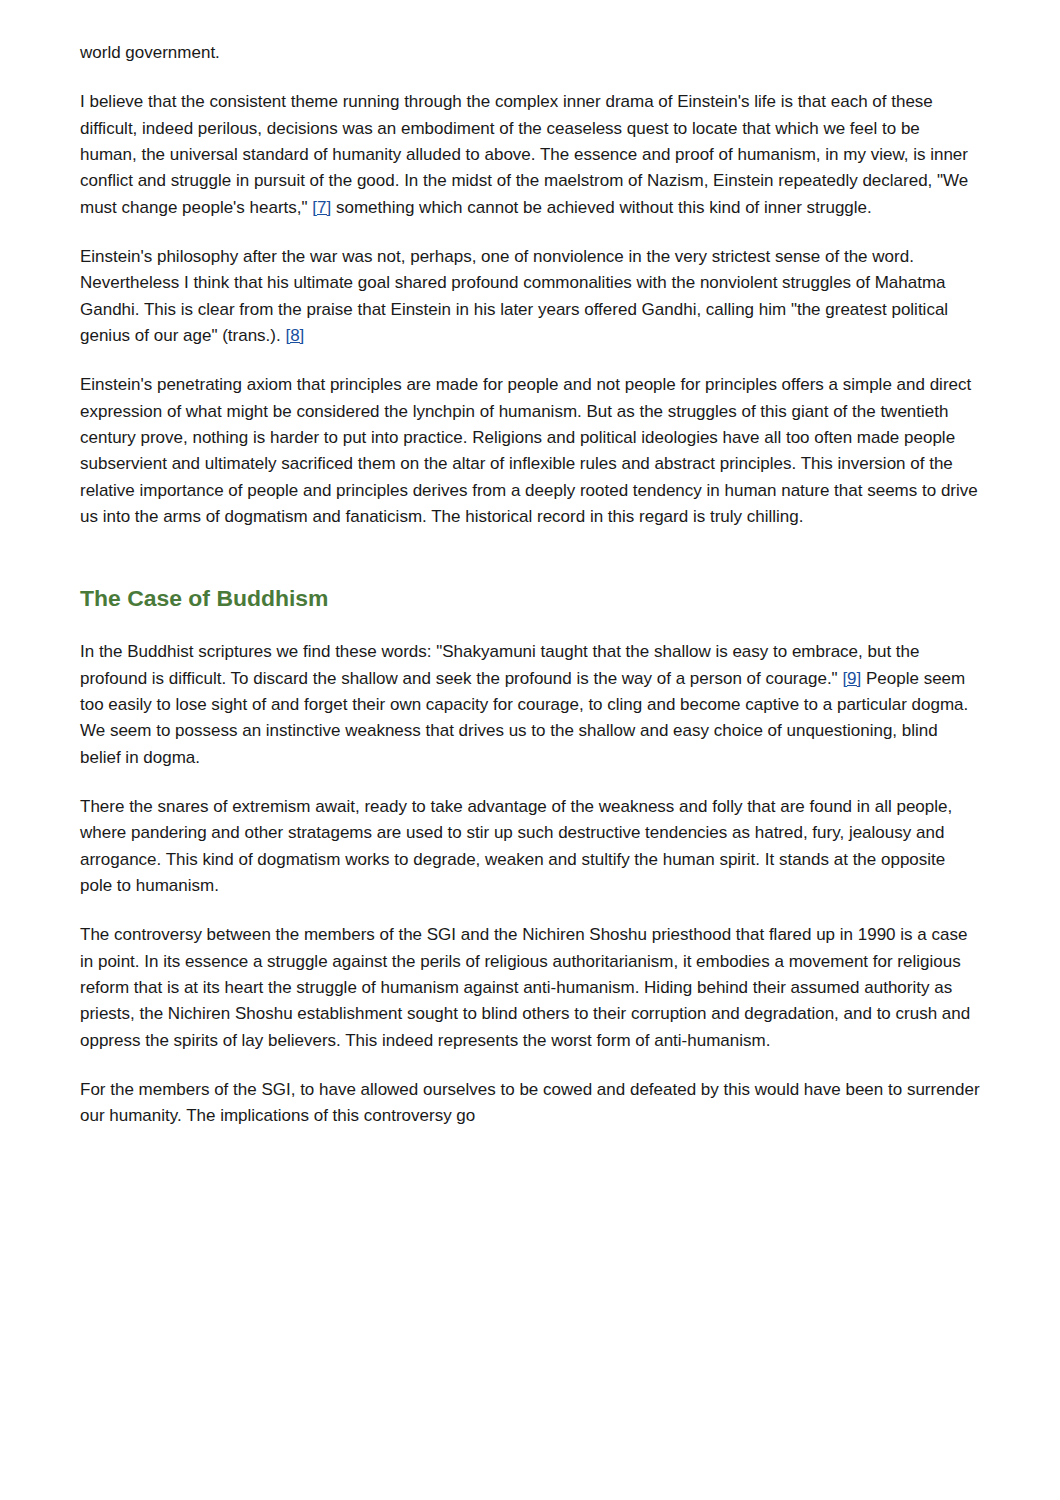world government.
I believe that the consistent theme running through the complex inner drama of Einstein's life is that each of these difficult, indeed perilous, decisions was an embodiment of the ceaseless quest to locate that which we feel to be human, the universal standard of humanity alluded to above. The essence and proof of humanism, in my view, is inner conflict and struggle in pursuit of the good. In the midst of the maelstrom of Nazism, Einstein repeatedly declared, "We must change people's hearts," [7] something which cannot be achieved without this kind of inner struggle.
Einstein's philosophy after the war was not, perhaps, one of nonviolence in the very strictest sense of the word. Nevertheless I think that his ultimate goal shared profound commonalities with the nonviolent struggles of Mahatma Gandhi. This is clear from the praise that Einstein in his later years offered Gandhi, calling him "the greatest political genius of our age" (trans.). [8]
Einstein's penetrating axiom that principles are made for people and not people for principles offers a simple and direct expression of what might be considered the lynchpin of humanism. But as the struggles of this giant of the twentieth century prove, nothing is harder to put into practice. Religions and political ideologies have all too often made people subservient and ultimately sacrificed them on the altar of inflexible rules and abstract principles. This inversion of the relative importance of people and principles derives from a deeply rooted tendency in human nature that seems to drive us into the arms of dogmatism and fanaticism. The historical record in this regard is truly chilling.
The Case of Buddhism
In the Buddhist scriptures we find these words: "Shakyamuni taught that the shallow is easy to embrace, but the profound is difficult. To discard the shallow and seek the profound is the way of a person of courage." [9] People seem too easily to lose sight of and forget their own capacity for courage, to cling and become captive to a particular dogma. We seem to possess an instinctive weakness that drives us to the shallow and easy choice of unquestioning, blind belief in dogma.
There the snares of extremism await, ready to take advantage of the weakness and folly that are found in all people, where pandering and other stratagems are used to stir up such destructive tendencies as hatred, fury, jealousy and arrogance. This kind of dogmatism works to degrade, weaken and stultify the human spirit. It stands at the opposite pole to humanism.
The controversy between the members of the SGI and the Nichiren Shoshu priesthood that flared up in 1990 is a case in point. In its essence a struggle against the perils of religious authoritarianism, it embodies a movement for religious reform that is at its heart the struggle of humanism against anti-humanism. Hiding behind their assumed authority as priests, the Nichiren Shoshu establishment sought to blind others to their corruption and degradation, and to crush and oppress the spirits of lay believers. This indeed represents the worst form of anti-humanism.
For the members of the SGI, to have allowed ourselves to be cowed and defeated by this would have been to surrender our humanity. The implications of this controversy go